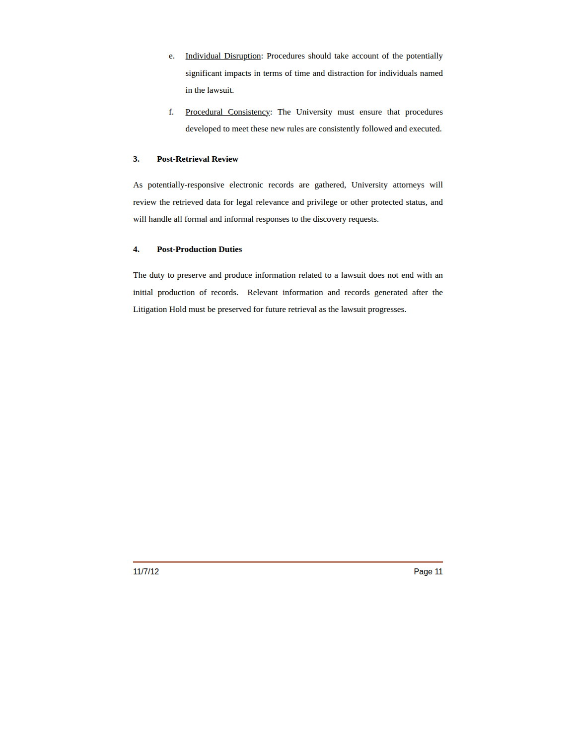e. Individual Disruption: Procedures should take account of the potentially significant impacts in terms of time and distraction for individuals named in the lawsuit.
f. Procedural Consistency: The University must ensure that procedures developed to meet these new rules are consistently followed and executed.
3. Post-Retrieval Review
As potentially-responsive electronic records are gathered, University attorneys will review the retrieved data for legal relevance and privilege or other protected status, and will handle all formal and informal responses to the discovery requests.
4. Post-Production Duties
The duty to preserve and produce information related to a lawsuit does not end with an initial production of records. Relevant information and records generated after the Litigation Hold must be preserved for future retrieval as the lawsuit progresses.
11/7/12 Page 11